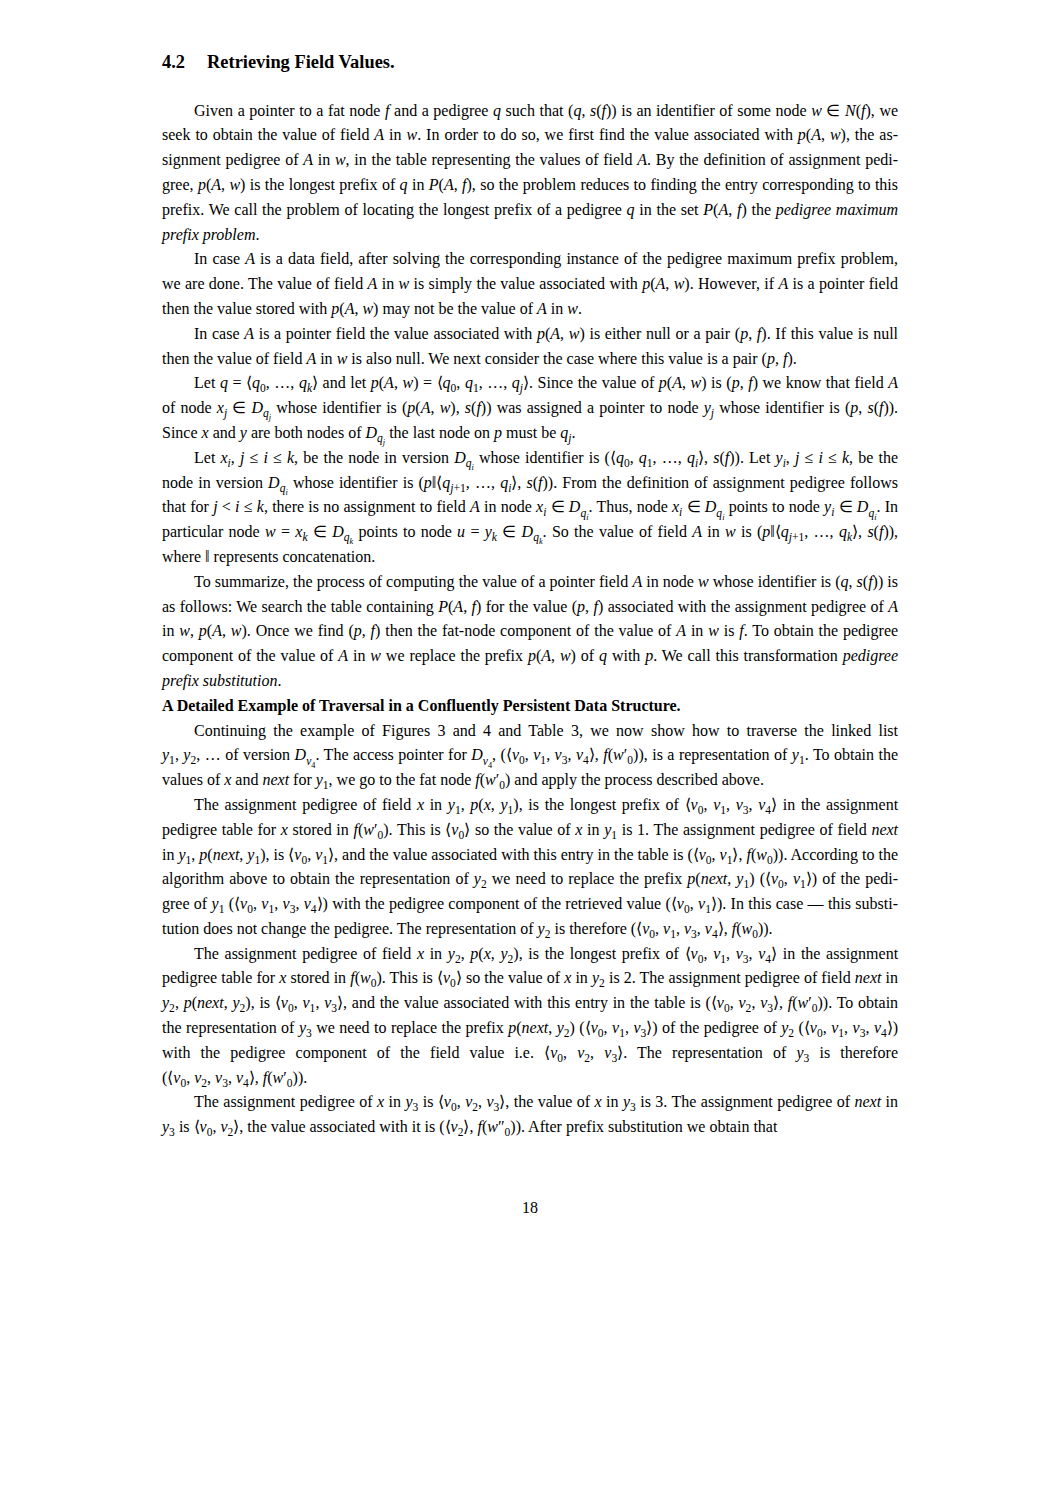4.2 Retrieving Field Values.
Given a pointer to a fat node f and a pedigree q such that (q, s(f)) is an identifier of some node w ∈ N(f), we seek to obtain the value of field A in w. In order to do so, we first find the value associated with p(A, w), the assignment pedigree of A in w, in the table representing the values of field A. By the definition of assignment pedigree, p(A, w) is the longest prefix of q in P(A, f), so the problem reduces to finding the entry corresponding to this prefix. We call the problem of locating the longest prefix of a pedigree q in the set P(A, f) the pedigree maximum prefix problem.
In case A is a data field, after solving the corresponding instance of the pedigree maximum prefix problem, we are done. The value of field A in w is simply the value associated with p(A, w). However, if A is a pointer field then the value stored with p(A, w) may not be the value of A in w.
In case A is a pointer field the value associated with p(A, w) is either null or a pair (p, f). If this value is null then the value of field A in w is also null. We next consider the case where this value is a pair (p, f).
Let q = ⟨q0, …, qk⟩ and let p(A, w) = ⟨q0, q1, …, qj⟩. Since the value of p(A, w) is (p, f) we know that field A of node xj ∈ Dqj whose identifier is (p(A, w), s(f)) was assigned a pointer to node yj whose identifier is (p, s(f)). Since x and y are both nodes of Dqj the last node on p must be qj.
Let xi, j ≤ i ≤ k, be the node in version Dqi whose identifier is (⟨q0, q1, …, qi⟩, s(f)). Let yi, j ≤ i ≤ k, be the node in version Dqi whose identifier is (p‖⟨qj+1, …, qi⟩, s(f)). From the definition of assignment pedigree follows that for j < i ≤ k, there is no assignment to field A in node xi ∈ Dqi. Thus, node xi ∈ Dqi points to node yi ∈ Dqi. In particular node w = xk ∈ Dqk points to node u = yk ∈ Dqk. So the value of field A in w is (p‖⟨qj+1, …, qk⟩, s(f)), where ‖ represents concatenation.
To summarize, the process of computing the value of a pointer field A in node w whose identifier is (q, s(f)) is as follows: We search the table containing P(A, f) for the value (p, f) associated with the assignment pedigree of A in w, p(A, w). Once we find (p, f) then the fat-node component of the value of A in w is f. To obtain the pedigree component of the value of A in w we replace the prefix p(A, w) of q with p. We call this transformation pedigree prefix substitution.
A Detailed Example of Traversal in a Confluently Persistent Data Structure.
Continuing the example of Figures 3 and 4 and Table 3, we now show how to traverse the linked list y1, y2, … of version Dv4. The access pointer for Dv4, (⟨v0, v1, v3, v4⟩, f(w′0)), is a representation of y1. To obtain the values of x and next for y1, we go to the fat node f(w′0) and apply the process described above.
The assignment pedigree of field x in y1, p(x, y1), is the longest prefix of ⟨v0, v1, v3, v4⟩ in the assignment pedigree table for x stored in f(w′0). This is ⟨v0⟩ so the value of x in y1 is 1. The assignment pedigree of field next in y1, p(next, y1), is ⟨v0, v1⟩, and the value associated with this entry in the table is (⟨v0, v1⟩, f(w0)). According to the algorithm above to obtain the representation of y2 we need to replace the prefix p(next, y1) (⟨v0, v1⟩) of the pedigree of y1 (⟨v0, v1, v3, v4⟩) with the pedigree component of the retrieved value (⟨v0, v1⟩). In this case — this substitution does not change the pedigree. The representation of y2 is therefore (⟨v0, v1, v3, v4⟩, f(w0)).
The assignment pedigree of field x in y2, p(x, y2), is the longest prefix of ⟨v0, v1, v3, v4⟩ in the assignment pedigree table for x stored in f(w0). This is ⟨v0⟩ so the value of x in y2 is 2. The assignment pedigree of field next in y2, p(next, y2), is ⟨v0, v1, v3⟩, and the value associated with this entry in the table is (⟨v0, v2, v3⟩, f(w′0)). To obtain the representation of y3 we need to replace the prefix p(next, y2) (⟨v0, v1, v3⟩) of the pedigree of y2 (⟨v0, v1, v3, v4⟩) with the pedigree component of the field value i.e. ⟨v0, v2, v3⟩. The representation of y3 is therefore (⟨v0, v2, v3, v4⟩, f(w′0)).
The assignment pedigree of x in y3 is ⟨v0, v2, v3⟩, the value of x in y3 is 3. The assignment pedigree of next in y3 is ⟨v0, v2⟩, the value associated with it is (⟨v2⟩, f(w″0)). After prefix substitution we obtain that
18